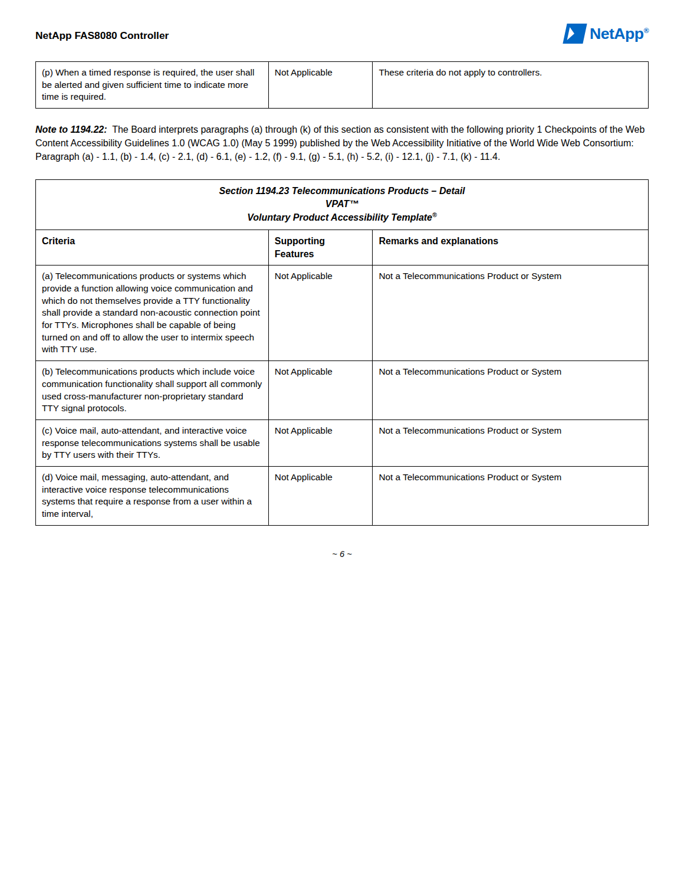NetApp FAS8080 Controller
NetApp®
| (p) When a timed response is required, the user shall be alerted and given sufficient time to indicate more time is required. | Not Applicable | These criteria do not apply to controllers. |
Note to 1194.22: The Board interprets paragraphs (a) through (k) of this section as consistent with the following priority 1 Checkpoints of the Web Content Accessibility Guidelines 1.0 (WCAG 1.0) (May 5 1999) published by the Web Accessibility Initiative of the World Wide Web Consortium: Paragraph (a) - 1.1, (b) - 1.4, (c) - 2.1, (d) - 6.1, (e) - 1.2, (f) - 9.1, (g) - 5.1, (h) - 5.2, (i) - 12.1, (j) - 7.1, (k) - 11.4.
| Section 1194.23 Telecommunications Products – Detail VPAT™ Voluntary Product Accessibility Template ® |
| Criteria | Supporting Features | Remarks and explanations |
| (a) Telecommunications products or systems which provide a function allowing voice communication and which do not themselves provide a TTY functionality shall provide a standard non-acoustic connection point for TTYs. Microphones shall be capable of being turned on and off to allow the user to intermix speech with TTY use. | Not Applicable | Not a Telecommunications Product or System |
| (b) Telecommunications products which include voice communication functionality shall support all commonly used cross-manufacturer non-proprietary standard TTY signal protocols. | Not Applicable | Not a Telecommunications Product or System |
| (c) Voice mail, auto-attendant, and interactive voice response telecommunications systems shall be usable by TTY users with their TTYs. | Not Applicable | Not a Telecommunications Product or System |
| (d) Voice mail, messaging, auto-attendant, and interactive voice response telecommunications systems that require a response from a user within a time interval, | Not Applicable | Not a Telecommunications Product or System |
~ 6 ~